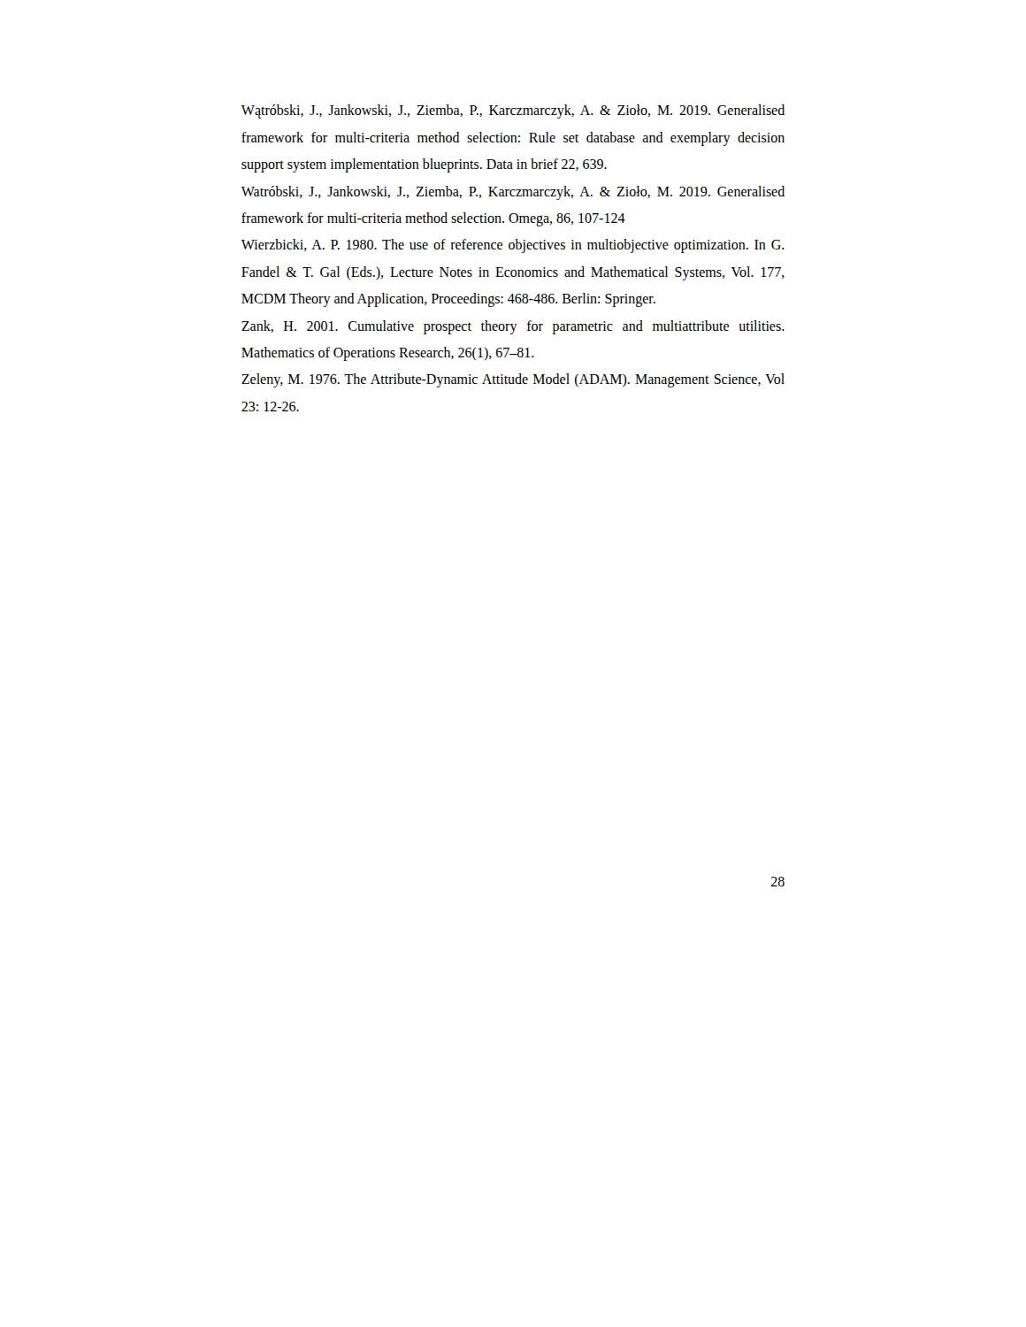Wątróbski, J., Jankowski, J., Ziemba, P., Karczmarczyk, A. & Zioło, M. 2019. Generalised framework for multi-criteria method selection: Rule set database and exemplary decision support system implementation blueprints. Data in brief 22, 639.
Watróbski, J., Jankowski, J., Ziemba, P., Karczmarczyk, A. & Zioło, M. 2019. Generalised framework for multi-criteria method selection. Omega, 86, 107-124
Wierzbicki, A. P. 1980. The use of reference objectives in multiobjective optimization. In G. Fandel & T. Gal (Eds.), Lecture Notes in Economics and Mathematical Systems, Vol. 177, MCDM Theory and Application, Proceedings: 468-486. Berlin: Springer.
Zank, H. 2001. Cumulative prospect theory for parametric and multiattribute utilities. Mathematics of Operations Research, 26(1), 67–81.
Zeleny, M. 1976. The Attribute-Dynamic Attitude Model (ADAM). Management Science, Vol 23: 12-26.
28